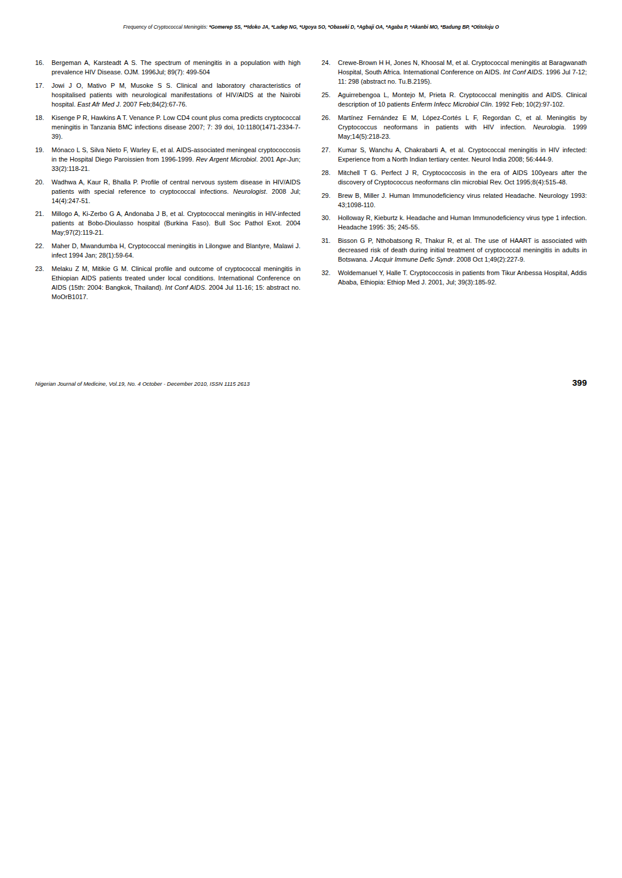Frequency of Cryptococcal Meningitis: *Gomerep SS, **Idoko JA, *Ladep NG, *Ugoya SO, *Obaseki D, *Agbaji OA, *Agaba P, *Akanbi MO, *Badung BP, *Otitoloju O
16. Bergeman A, Karsteadt A S. The spectrum of meningitis in a population with high prevalence HIV Disease. OJM. 1996Jul; 89(7): 499-504
17. Jowi J O, Mativo P M, Musoke S S. Clinical and laboratory characteristics of hospitalised patients with neurological manifestations of HIV/AIDS at the Nairobi hospital. East Afr Med J. 2007 Feb;84(2):67-76.
18. Kisenge P R, Hawkins A T. Venance P. Low CD4 count plus coma predicts cryptococcal meningitis in Tanzania BMC infections disease 2007; 7: 39 doi, 10:1180(1471-2334-7-39).
19. Mónaco L S, Silva Nieto F, Warley E, et al. AIDS-associated meningeal cryptococcosis in the Hospital Diego Paroissien from 1996-1999. Rev Argent Microbiol. 2001 Apr-Jun; 33(2):118-21.
20. Wadhwa A, Kaur R, Bhalla P. Profile of central nervous system disease in HIV/AIDS patients with special reference to cryptococcal infections. Neurologist. 2008 Jul; 14(4):247-51.
21. Millogo A, Ki-Zerbo G A, Andonaba J B, et al. Cryptococcal meningitis in HIV-infected patients at Bobo-Dioulasso hospital (Burkina Faso). Bull Soc Pathol Exot. 2004 May;97(2):119-21.
22. Maher D, Mwandumba H, Cryptococcal meningitis in Lilongwe and Blantyre, Malawi J. infect 1994 Jan; 28(1):59-64.
23. Melaku Z M, Mitikie G M. Clinical profile and outcome of cryptococcal meningitis in Ethiopian AIDS patients treated under local conditions. International Conference on AIDS (15th: 2004: Bangkok, Thailand). Int Conf AIDS. 2004 Jul 11-16; 15: abstract no. MoOrB1017.
24. Crewe-Brown H H, Jones N, Khoosal M, et al. Cryptococcal meningitis at Baragwanath Hospital, South Africa. International Conference on AIDS. Int Conf AIDS. 1996 Jul 7-12; 11: 298 (abstract no. Tu.B.2195).
25. Aguirrebengoa L, Montejo M, Prieta R. Cryptococcal meningitis and AIDS. Clinical description of 10 patients Enferm Infecc Microbiol Clin. 1992 Feb; 10(2):97-102.
26. Martínez Fernández E M, López-Cortés L F, Regordan C, et al. Meningitis by Cryptococcus neoformans in patients with HIV infection. Neurologia. 1999 May;14(5):218-23.
27. Kumar S, Wanchu A, Chakrabarti A, et al. Cryptococcal meningitis in HIV infected: Experience from a North Indian tertiary center. Neurol India 2008; 56:444-9.
28. Mitchell T G. Perfect J R, Cryptococcosis in the era of AIDS 100years after the discovery of Cryptococcus neoformans clin microbial Rev. Oct 1995;8(4):515-48.
29. Brew B, Miller J. Human Immunodeficiency virus related Headache. Neurology 1993: 43;1098-110.
30. Holloway R, Kieburtz k. Headache and Human Immunodeficiency virus type 1 infection. Headache 1995: 35; 245-55.
31. Bisson G P, Nthobatsong R, Thakur R, et al. The use of HAART is associated with decreased risk of death during initial treatment of cryptococcal meningitis in adults in Botswana. J Acquir Immune Defic Syndr. 2008 Oct 1;49(2):227-9.
32. Woldemanuel Y, Halle T. Cryptococcosis in patients from Tikur Anbessa Hospital, Addis Ababa, Ethiopia: Ethiop Med J. 2001, Jul; 39(3):185-92.
Nigerian Journal of Medicine, Vol.19, No. 4 October - December 2010, ISSN 1115 2613 399